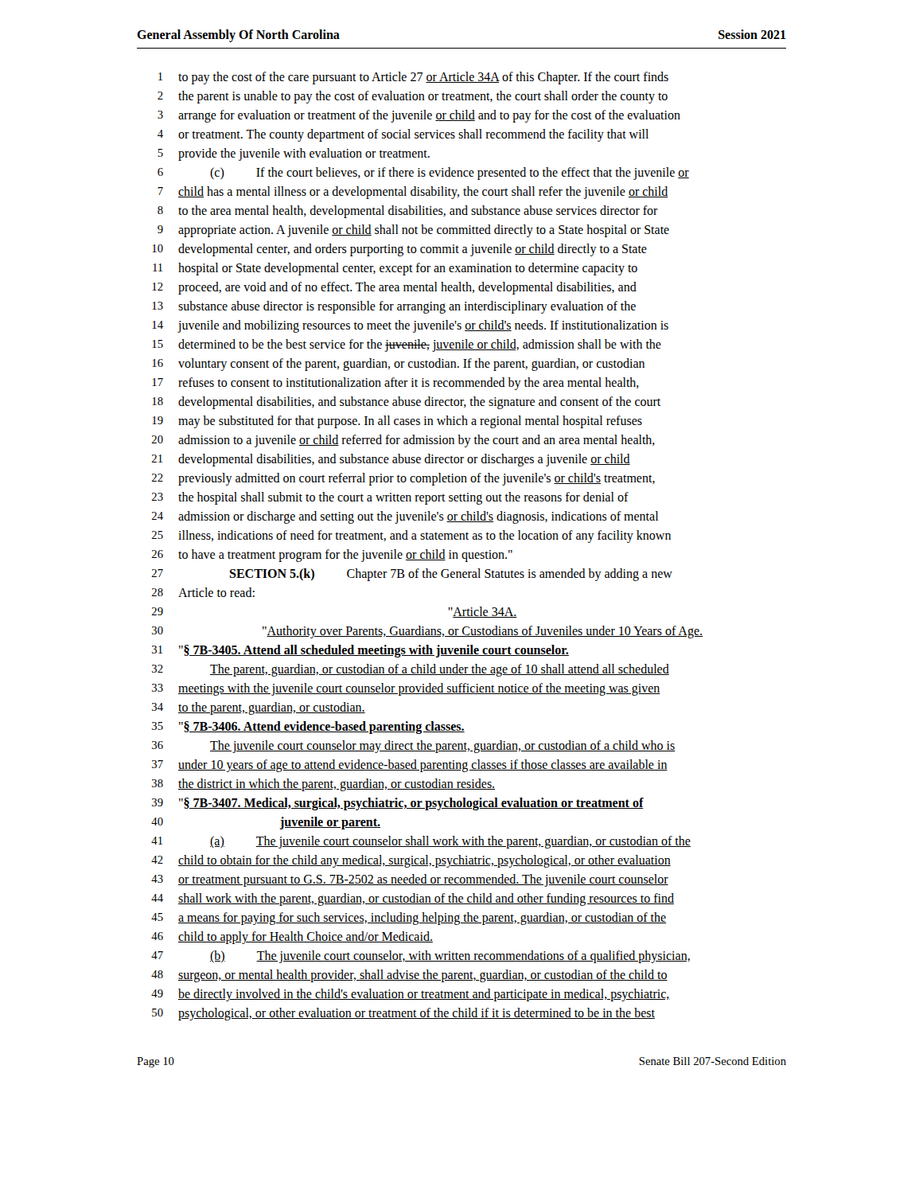General Assembly Of North Carolina
Session 2021
to pay the cost of the care pursuant to Article 27 or Article 34A of this Chapter. If the court finds
the parent is unable to pay the cost of evaluation or treatment, the court shall order the county to
arrange for evaluation or treatment of the juvenile or child and to pay for the cost of the evaluation
or treatment. The county department of social services shall recommend the facility that will
provide the juvenile with evaluation or treatment.
(c) If the court believes, or if there is evidence presented to the effect that the juvenile or
child has a mental illness or a developmental disability, the court shall refer the juvenile or child
to the area mental health, developmental disabilities, and substance abuse services director for
appropriate action. A juvenile or child shall not be committed directly to a State hospital or State
developmental center, and orders purporting to commit a juvenile or child directly to a State
hospital or State developmental center, except for an examination to determine capacity to
proceed, are void and of no effect. The area mental health, developmental disabilities, and
substance abuse director is responsible for arranging an interdisciplinary evaluation of the
juvenile and mobilizing resources to meet the juvenile's or child's needs. If institutionalization is
determined to be the best service for the juvenile, juvenile or child, admission shall be with the
voluntary consent of the parent, guardian, or custodian. If the parent, guardian, or custodian
refuses to consent to institutionalization after it is recommended by the area mental health,
developmental disabilities, and substance abuse director, the signature and consent of the court
may be substituted for that purpose. In all cases in which a regional mental hospital refuses
admission to a juvenile or child referred for admission by the court and an area mental health,
developmental disabilities, and substance abuse director or discharges a juvenile or child
previously admitted on court referral prior to completion of the juvenile's or child's treatment,
the hospital shall submit to the court a written report setting out the reasons for denial of
admission or discharge and setting out the juvenile's or child's diagnosis, indications of mental
illness, indications of need for treatment, and a statement as to the location of any facility known
to have a treatment program for the juvenile or child in question."
SECTION 5.(k) Chapter 7B of the General Statutes is amended by adding a new
Article to read:
"Article 34A.
"Authority over Parents, Guardians, or Custodians of Juveniles under 10 Years of Age.
"§ 7B-3405. Attend all scheduled meetings with juvenile court counselor.
The parent, guardian, or custodian of a child under the age of 10 shall attend all scheduled
meetings with the juvenile court counselor provided sufficient notice of the meeting was given
to the parent, guardian, or custodian.
"§ 7B-3406. Attend evidence-based parenting classes.
The juvenile court counselor may direct the parent, guardian, or custodian of a child who is
under 10 years of age to attend evidence-based parenting classes if those classes are available in
the district in which the parent, guardian, or custodian resides.
"§ 7B-3407. Medical, surgical, psychiatric, or psychological evaluation or treatment of
juvenile or parent.
(a) The juvenile court counselor shall work with the parent, guardian, or custodian of the
child to obtain for the child any medical, surgical, psychiatric, psychological, or other evaluation
or treatment pursuant to G.S. 7B-2502 as needed or recommended. The juvenile court counselor
shall work with the parent, guardian, or custodian of the child and other funding resources to find
a means for paying for such services, including helping the parent, guardian, or custodian of the
child to apply for Health Choice and/or Medicaid.
(b) The juvenile court counselor, with written recommendations of a qualified physician,
surgeon, or mental health provider, shall advise the parent, guardian, or custodian of the child to
be directly involved in the child's evaluation or treatment and participate in medical, psychiatric,
psychological, or other evaluation or treatment of the child if it is determined to be in the best
Page 10
Senate Bill 207-Second Edition